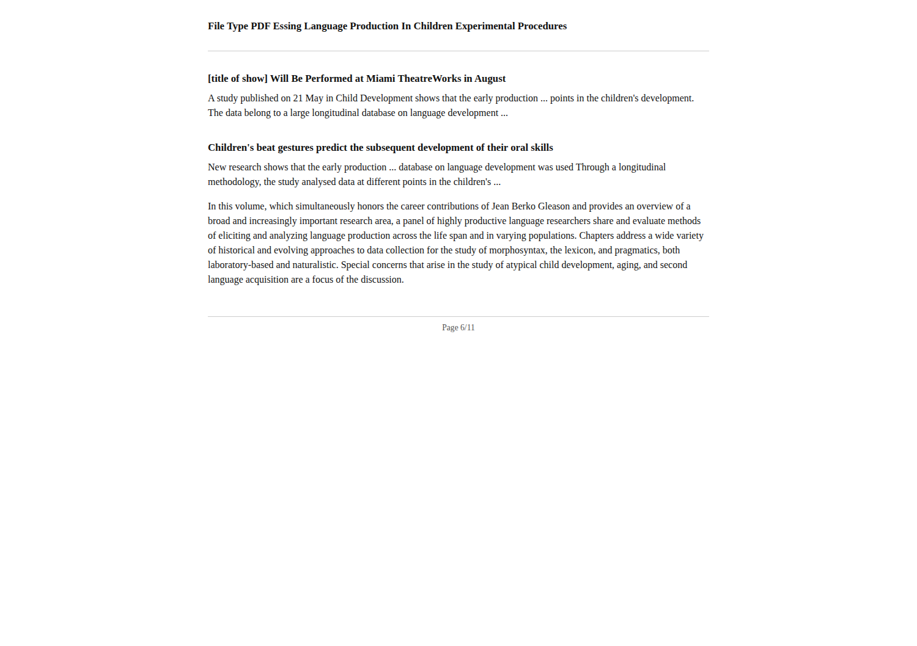File Type PDF Essing Language Production In Children Experimental Procedures
[title of show] Will Be Performed at Miami TheatreWorks in August
A study published on 21 May in Child Development shows that the early production ... points in the children's development. The data belong to a large longitudinal database on language development ...
Children's beat gestures predict the subsequent development of their oral skills
New research shows that the early production ... database on language development was used Through a longitudinal methodology, the study analysed data at different points in the children's ...
In this volume, which simultaneously honors the career contributions of Jean Berko Gleason and provides an overview of a broad and increasingly important research area, a panel of highly productive language researchers share and evaluate methods of eliciting and analyzing language production across the life span and in varying populations. Chapters address a wide variety of historical and evolving approaches to data collection for the study of morphosyntax, the lexicon, and pragmatics, both laboratory-based and naturalistic. Special concerns that arise in the study of atypical child development, aging, and second language acquisition are a focus of the discussion.
Page 6/11